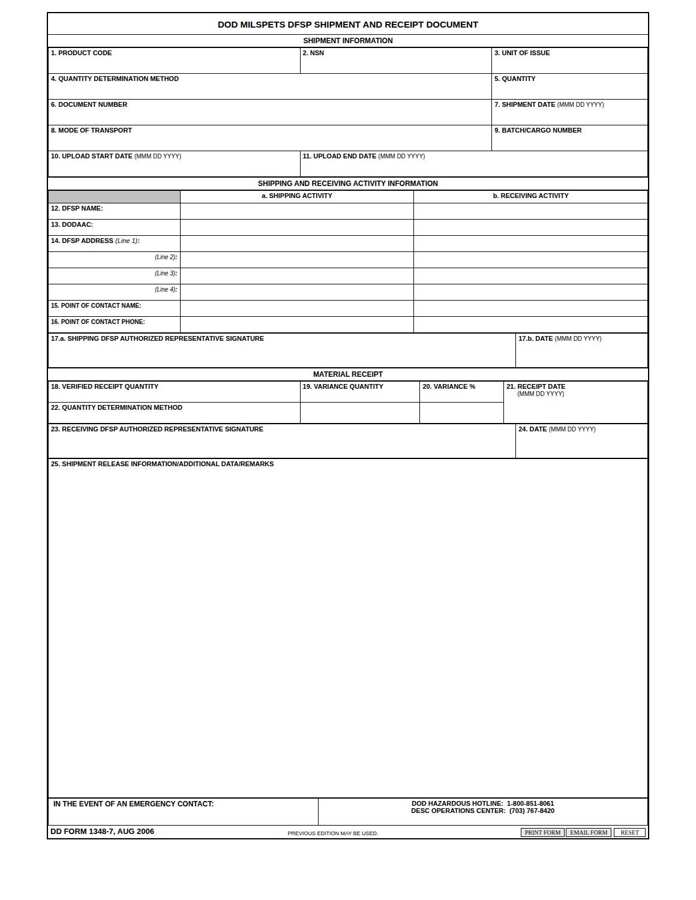DOD MILSPETS DFSP SHIPMENT AND RECEIPT DOCUMENT
SHIPMENT INFORMATION
| 1. PRODUCT CODE | 2. NSN | 3. UNIT OF ISSUE |
| 4. QUANTITY DETERMINATION METHOD | 5. QUANTITY |
| 6. DOCUMENT NUMBER | 7. SHIPMENT DATE (MMM DD YYYY) |
| 8. MODE OF TRANSPORT | 9. BATCH/CARGO NUMBER |
| 10. UPLOAD START DATE (MMM DD YYYY) | 11. UPLOAD END DATE (MMM DD YYYY) |
SHIPPING AND RECEIVING ACTIVITY INFORMATION
| | a. SHIPPING ACTIVITY | b. RECEIVING ACTIVITY |
| 12. DFSP NAME: | | |
| 13. DODAAC: | | |
| 14. DFSP ADDRESS (Line 1) : | | |
| (Line 2) : | | |
| (Line 3) : | | |
| (Line 4) : | | |
| 15. POINT OF CONTACT NAME: | | |
| 16. POINT OF CONTACT PHONE: | | |
| 17.a. SHIPPING DFSP AUTHORIZED REPRESENTATIVE SIGNATURE | 17.b. DATE (MMM DD YYYY) |
MATERIAL RECEIPT
| 18. VERIFIED RECEIPT QUANTITY | 19. VARIANCE QUANTITY | 20. VARIANCE % | 21. RECEIPT DATE (MMM DD YYYY) |
| 22. QUANTITY DETERMINATION METHOD | | |
| 23. RECEIVING DFSP AUTHORIZED REPRESENTATIVE SIGNATURE | 24. DATE (MMM DD YYYY) |
| 25. SHIPMENT RELEASE INFORMATION/ADDITIONAL DATA/REMARKS |
| IN THE EVENT OF AN EMERGENCY CONTACT: | DOD HAZARDOUS HOTLINE: 1-800-851-8061 DESC OPERATIONS CENTER: (703) 767-8420 |
| DD FORM 1348-7, AUG 2006 | PREVIOUS EDITION MAY BE USED. | PRINT FORM EMAIL FORM RESET |